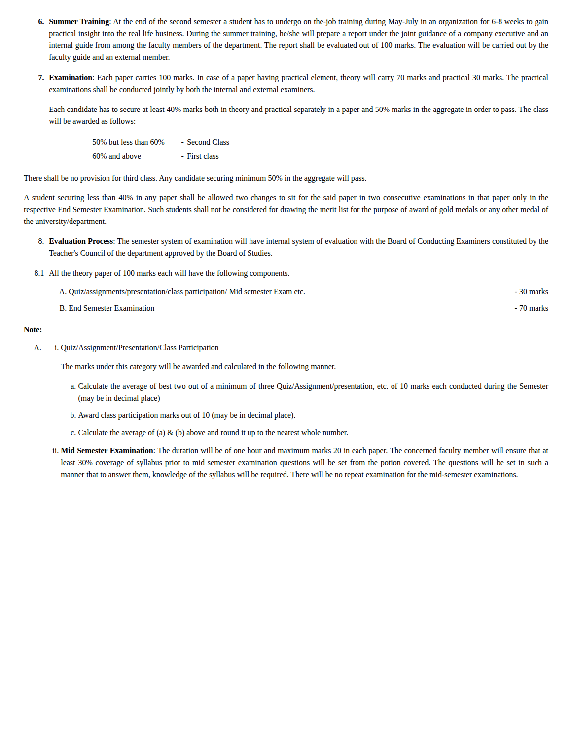6. Summer Training: At the end of the second semester a student has to undergo on the-job training during May-July in an organization for 6-8 weeks to gain practical insight into the real life business. During the summer training, he/she will prepare a report under the joint guidance of a company executive and an internal guide from among the faculty members of the department. The report shall be evaluated out of 100 marks. The evaluation will be carried out by the faculty guide and an external member.
7. Examination: Each paper carries 100 marks. In case of a paper having practical element, theory will carry 70 marks and practical 30 marks. The practical examinations shall be conducted jointly by both the internal and external examiners.
Each candidate has to secure at least 40% marks both in theory and practical separately in a paper and 50% marks in the aggregate in order to pass. The class will be awarded as follows:
| 50% but less than 60% | - | Second Class |
| 60% and above | - | First class |
There shall be no provision for third class. Any candidate securing minimum 50% in the aggregate will pass.
A student securing less than 40% in any paper shall be allowed two changes to sit for the said paper in two consecutive examinations in that paper only in the respective End Semester Examination. Such students shall not be considered for drawing the merit list for the purpose of award of gold medals or any other medal of the university/department.
8. Evaluation Process: The semester system of examination will have internal system of evaluation with the Board of Conducting Examiners constituted by the Teacher's Council of the department approved by the Board of Studies.
8.1 All the theory paper of 100 marks each will have the following components.
Quiz/assignments/presentation/class participation/ Mid semester Exam etc. - 30 marks
End Semester Examination - 70 marks
Note:
Quiz/Assignment/Presentation/Class Participation
The marks under this category will be awarded and calculated in the following manner.
Calculate the average of best two out of a minimum of three Quiz/Assignment/presentation, etc. of 10 marks each conducted during the Semester (may be in decimal place)
Award class participation marks out of 10 (may be in decimal place).
Calculate the average of (a) & (b) above and round it up to the nearest whole number.
Mid Semester Examination: The duration will be of one hour and maximum marks 20 in each paper. The concerned faculty member will ensure that at least 30% coverage of syllabus prior to mid semester examination questions will be set from the potion covered. The questions will be set in such a manner that to answer them, knowledge of the syllabus will be required. There will be no repeat examination for the mid-semester examinations.